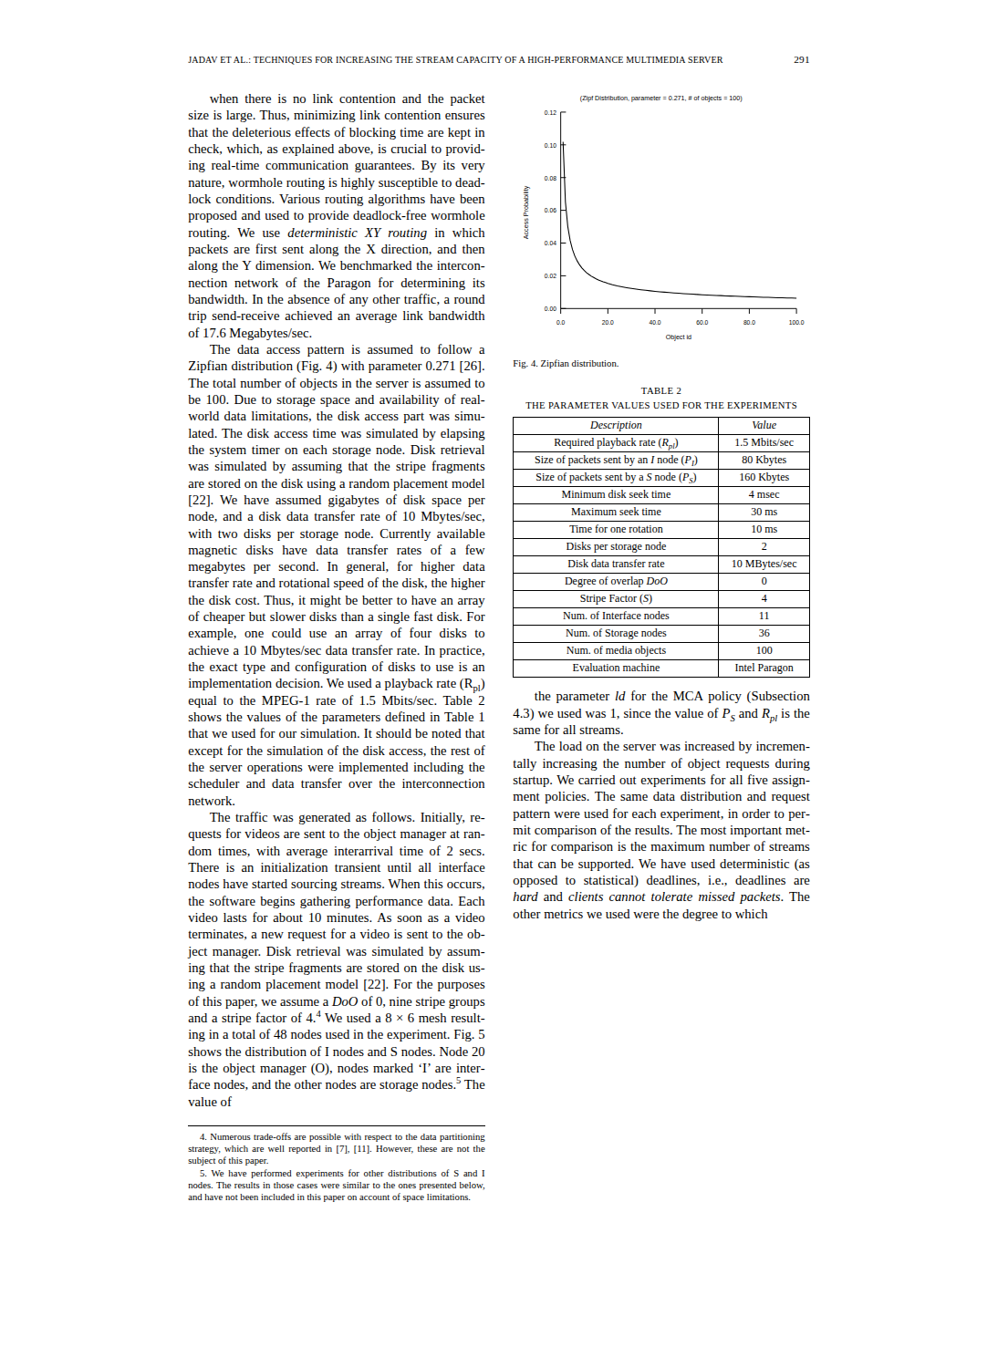Jadav et al.: Techniques for Increasing the Stream Capacity of a High-Performance Multimedia Server
291
when there is no link contention and the packet size is large. Thus, minimizing link contention ensures that the deleterious effects of blocking time are kept in check, which, as explained above, is crucial to providing real-time communication guarantees. By its very nature, wormhole routing is highly susceptible to deadlock conditions. Various routing algorithms have been proposed and used to provide deadlock-free wormhole routing. We use deterministic XY routing in which packets are first sent along the X direction, and then along the Y dimension. We benchmarked the interconnection network of the Paragon for determining its bandwidth. In the absence of any other traffic, a round trip send-receive achieved an average link bandwidth of 17.6 Megabytes/sec.
The data access pattern is assumed to follow a Zipfian distribution (Fig. 4) with parameter 0.271 [26]. The total number of objects in the server is assumed to be 100. Due to storage space and availability of real-world data limitations, the disk access part was simulated. The disk access time was simulated by elapsing the system timer on each storage node. Disk retrieval was simulated by assuming that the stripe fragments are stored on the disk using a random placement model [22]. We have assumed gigabytes of disk space per node, and a disk data transfer rate of 10 Mbytes/sec, with two disks per storage node. Currently available magnetic disks have data transfer rates of a few megabytes per second. In general, for higher data transfer rate and rotational speed of the disk, the higher the disk cost. Thus, it might be better to have an array of cheaper but slower disks than a single fast disk. For example, one could use an array of four disks to achieve a 10 Mbytes/sec data transfer rate. In practice, the exact type and configuration of disks to use is an implementation decision. We used a playback rate (Rpl) equal to the MPEG-1 rate of 1.5 Mbits/sec. Table 2 shows the values of the parameters defined in Table 1 that we used for our simulation. It should be noted that except for the simulation of the disk access, the rest of the server operations were implemented including the scheduler and data transfer over the interconnection network.
The traffic was generated as follows. Initially, requests for videos are sent to the object manager at random times, with average interarrival time of 2 secs. There is an initialization transient until all interface nodes have started sourcing streams. When this occurs, the software begins gathering performance data. Each video lasts for about 10 minutes. As soon as a video terminates, a new request for a video is sent to the object manager. Disk retrieval was simulated by assuming that the stripe fragments are stored on the disk using a random placement model [22]. For the purposes of this paper, we assume a DoO of 0, nine stripe groups and a stripe factor of 4.4 We used a 8 × 6 mesh resulting in a total of 48 nodes used in the experiment. Fig. 5 shows the distribution of I nodes and S nodes. Node 20 is the object manager (O), nodes marked ‘I’ are interface nodes, and the other nodes are storage nodes.5 The value of
4. Numerous trade-offs are possible with respect to the data partitioning strategy, which are well reported in [7], [11]. However, these are not the subject of this paper.
5. We have performed experiments for other distributions of S and I nodes. The results in those cases were similar to the ones presented below, and have not been included in this paper on account of space limitations.
(Zipf Distribution, parameter = 0.271, # of objects = 100) 0.00 0.02 0.04 0.06 0.08 0.10 0.12 0.0 20.0 40.0 60.0 80.0 100.0 Object id Access Probability
Fig. 4. Zipfian distribution.
Table 2
The Parameter Values Used for the Experiments
| Description | Value |
| --- | --- |
| Required playback rate ( R pl ) | 1.5 Mbits/sec |
| Size of packets sent by an I node ( P I ) | 80 Kbytes |
| Size of packets sent by a S node ( P S ) | 160 Kbytes |
| Minimum disk seek time | 4 msec |
| Maximum seek time | 30 ms |
| Time for one rotation | 10 ms |
| Disks per storage node | 2 |
| Disk data transfer rate | 10 MBytes/sec |
| Degree of overlap DoO | 0 |
| Stripe Factor ( S ) | 4 |
| Num. of Interface nodes | 11 |
| Num. of Storage nodes | 36 |
| Num. of media objects | 100 |
| Evaluation machine | Intel Paragon |
the parameter ld for the MCA policy (Subsection 4.3) we used was 1, since the value of PS and Rpl is the same for all streams.
The load on the server was increased by incrementally increasing the number of object requests during startup. We carried out experiments for all five assignment policies. The same data distribution and request pattern were used for each experiment, in order to permit comparison of the results. The most important metric for comparison is the maximum number of streams that can be supported. We have used deterministic (as opposed to statistical) deadlines, i.e., deadlines are hard and clients cannot tolerate missed packets. The other metrics we used were the degree to which